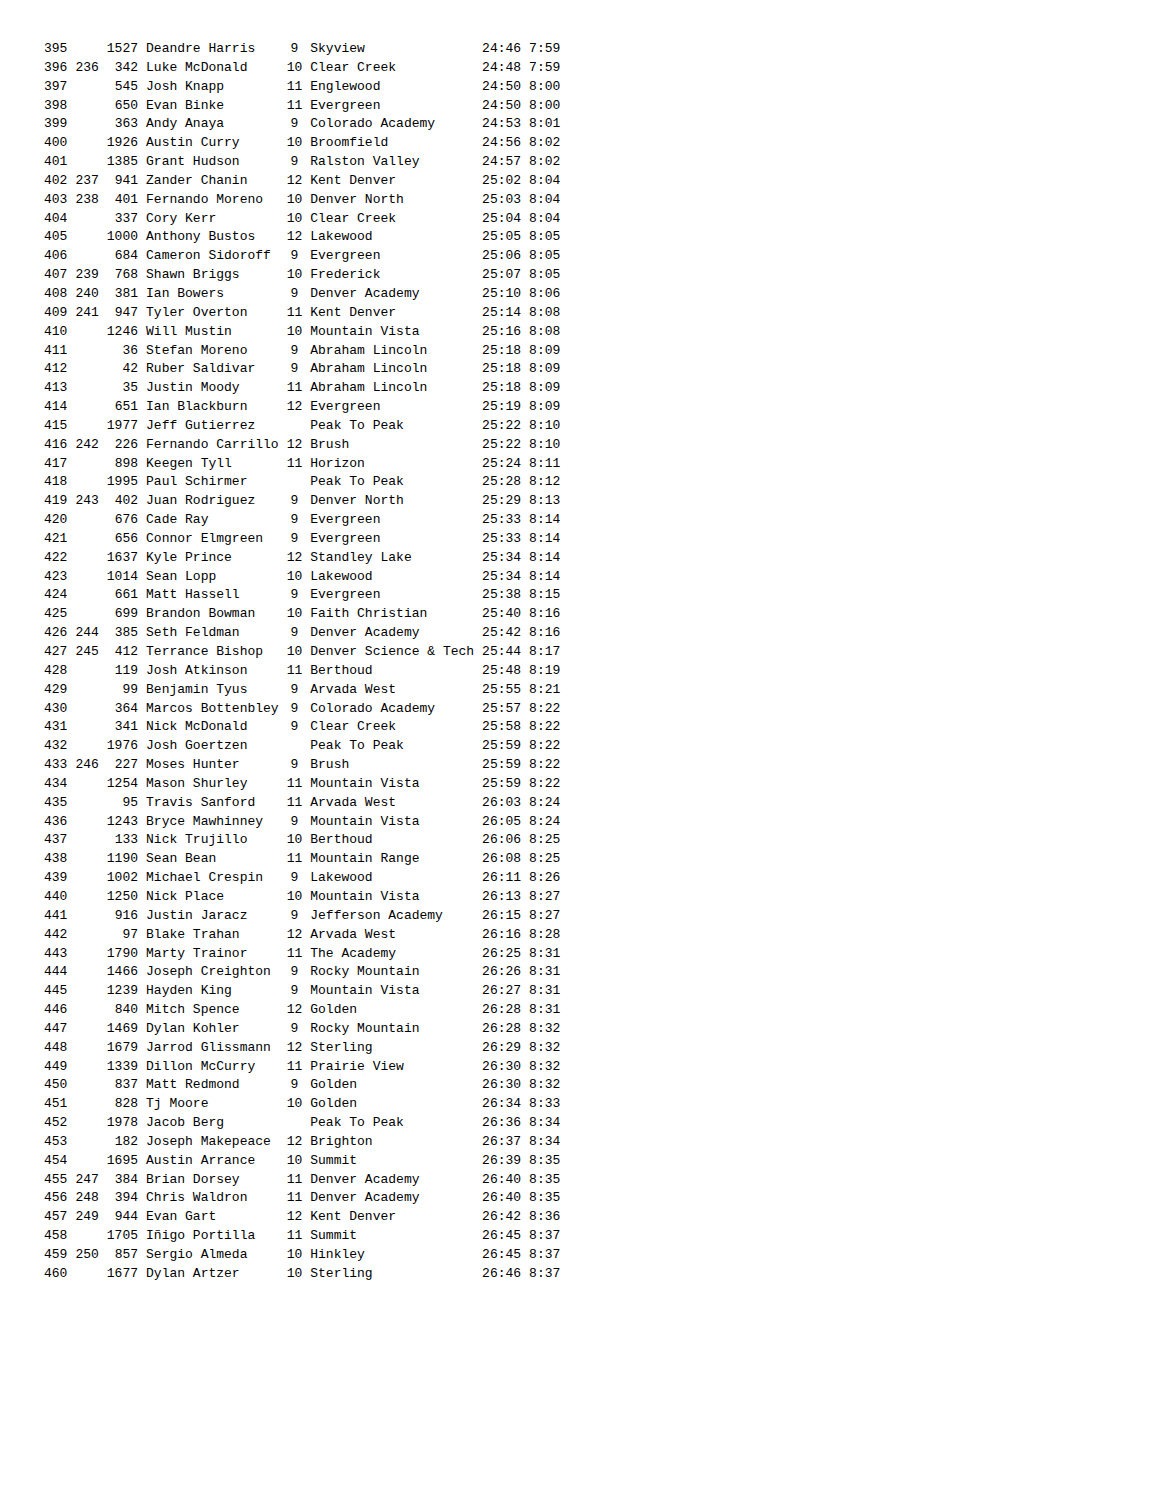| 395 | | 1527 | Deandre Harris | 9 | Skyview | 24:46 | 7:59 |
| 396 | 236 | 342 | Luke McDonald | 10 | Clear Creek | 24:48 | 7:59 |
| 397 | | 545 | Josh Knapp | 11 | Englewood | 24:50 | 8:00 |
| 398 | | 650 | Evan Binke | 11 | Evergreen | 24:50 | 8:00 |
| 399 | | 363 | Andy Anaya | 9 | Colorado Academy | 24:53 | 8:01 |
| 400 | | 1926 | Austin Curry | 10 | Broomfield | 24:56 | 8:02 |
| 401 | | 1385 | Grant Hudson | 9 | Ralston Valley | 24:57 | 8:02 |
| 402 | 237 | 941 | Zander Chanin | 12 | Kent Denver | 25:02 | 8:04 |
| 403 | 238 | 401 | Fernando Moreno | 10 | Denver North | 25:03 | 8:04 |
| 404 | | 337 | Cory Kerr | 10 | Clear Creek | 25:04 | 8:04 |
| 405 | | 1000 | Anthony Bustos | 12 | Lakewood | 25:05 | 8:05 |
| 406 | | 684 | Cameron Sidoroff | 9 | Evergreen | 25:06 | 8:05 |
| 407 | 239 | 768 | Shawn Briggs | 10 | Frederick | 25:07 | 8:05 |
| 408 | 240 | 381 | Ian Bowers | 9 | Denver Academy | 25:10 | 8:06 |
| 409 | 241 | 947 | Tyler Overton | 11 | Kent Denver | 25:14 | 8:08 |
| 410 | | 1246 | Will Mustin | 10 | Mountain Vista | 25:16 | 8:08 |
| 411 | | 36 | Stefan Moreno | 9 | Abraham Lincoln | 25:18 | 8:09 |
| 412 | | 42 | Ruber Saldivar | 9 | Abraham Lincoln | 25:18 | 8:09 |
| 413 | | 35 | Justin Moody | 11 | Abraham Lincoln | 25:18 | 8:09 |
| 414 | | 651 | Ian Blackburn | 12 | Evergreen | 25:19 | 8:09 |
| 415 | | 1977 | Jeff Gutierrez | | Peak To Peak | 25:22 | 8:10 |
| 416 | 242 | 226 | Fernando Carrillo | 12 | Brush | 25:22 | 8:10 |
| 417 | | 898 | Keegen Tyll | 11 | Horizon | 25:24 | 8:11 |
| 418 | | 1995 | Paul Schirmer | | Peak To Peak | 25:28 | 8:12 |
| 419 | 243 | 402 | Juan Rodriguez | 9 | Denver North | 25:29 | 8:13 |
| 420 | | 676 | Cade Ray | 9 | Evergreen | 25:33 | 8:14 |
| 421 | | 656 | Connor Elmgreen | 9 | Evergreen | 25:33 | 8:14 |
| 422 | | 1637 | Kyle Prince | 12 | Standley Lake | 25:34 | 8:14 |
| 423 | | 1014 | Sean Lopp | 10 | Lakewood | 25:34 | 8:14 |
| 424 | | 661 | Matt Hassell | 9 | Evergreen | 25:38 | 8:15 |
| 425 | | 699 | Brandon Bowman | 10 | Faith Christian | 25:40 | 8:16 |
| 426 | 244 | 385 | Seth Feldman | 9 | Denver Academy | 25:42 | 8:16 |
| 427 | 245 | 412 | Terrance Bishop | 10 | Denver Science & Tech | 25:44 | 8:17 |
| 428 | | 119 | Josh Atkinson | 11 | Berthoud | 25:48 | 8:19 |
| 429 | | 99 | Benjamin Tyus | 9 | Arvada West | 25:55 | 8:21 |
| 430 | | 364 | Marcos Bottenbley | 9 | Colorado Academy | 25:57 | 8:22 |
| 431 | | 341 | Nick McDonald | 9 | Clear Creek | 25:58 | 8:22 |
| 432 | | 1976 | Josh Goertzen | | Peak To Peak | 25:59 | 8:22 |
| 433 | 246 | 227 | Moses Hunter | 9 | Brush | 25:59 | 8:22 |
| 434 | | 1254 | Mason Shurley | 11 | Mountain Vista | 25:59 | 8:22 |
| 435 | | 95 | Travis Sanford | 11 | Arvada West | 26:03 | 8:24 |
| 436 | | 1243 | Bryce Mawhinney | 9 | Mountain Vista | 26:05 | 8:24 |
| 437 | | 133 | Nick Trujillo | 10 | Berthoud | 26:06 | 8:25 |
| 438 | | 1190 | Sean Bean | 11 | Mountain Range | 26:08 | 8:25 |
| 439 | | 1002 | Michael Crespin | 9 | Lakewood | 26:11 | 8:26 |
| 440 | | 1250 | Nick Place | 10 | Mountain Vista | 26:13 | 8:27 |
| 441 | | 916 | Justin Jaracz | 9 | Jefferson Academy | 26:15 | 8:27 |
| 442 | | 97 | Blake Trahan | 12 | Arvada West | 26:16 | 8:28 |
| 443 | | 1790 | Marty Trainor | 11 | The Academy | 26:25 | 8:31 |
| 444 | | 1466 | Joseph Creighton | 9 | Rocky Mountain | 26:26 | 8:31 |
| 445 | | 1239 | Hayden King | 9 | Mountain Vista | 26:27 | 8:31 |
| 446 | | 840 | Mitch Spence | 12 | Golden | 26:28 | 8:31 |
| 447 | | 1469 | Dylan Kohler | 9 | Rocky Mountain | 26:28 | 8:32 |
| 448 | | 1679 | Jarrod Glissmann | 12 | Sterling | 26:29 | 8:32 |
| 449 | | 1339 | Dillon McCurry | 11 | Prairie View | 26:30 | 8:32 |
| 450 | | 837 | Matt Redmond | 9 | Golden | 26:30 | 8:32 |
| 451 | | 828 | Tj Moore | 10 | Golden | 26:34 | 8:33 |
| 452 | | 1978 | Jacob Berg | | Peak To Peak | 26:36 | 8:34 |
| 453 | | 182 | Joseph Makepeace | 12 | Brighton | 26:37 | 8:34 |
| 454 | | 1695 | Austin Arrance | 10 | Summit | 26:39 | 8:35 |
| 455 | 247 | 384 | Brian Dorsey | 11 | Denver Academy | 26:40 | 8:35 |
| 456 | 248 | 394 | Chris Waldron | 11 | Denver Academy | 26:40 | 8:35 |
| 457 | 249 | 944 | Evan Gart | 12 | Kent Denver | 26:42 | 8:36 |
| 458 | | 1705 | Iñigo Portilla | 11 | Summit | 26:45 | 8:37 |
| 459 | 250 | 857 | Sergio Almeda | 10 | Hinkley | 26:45 | 8:37 |
| 460 | | 1677 | Dylan Artzer | 10 | Sterling | 26:46 | 8:37 |